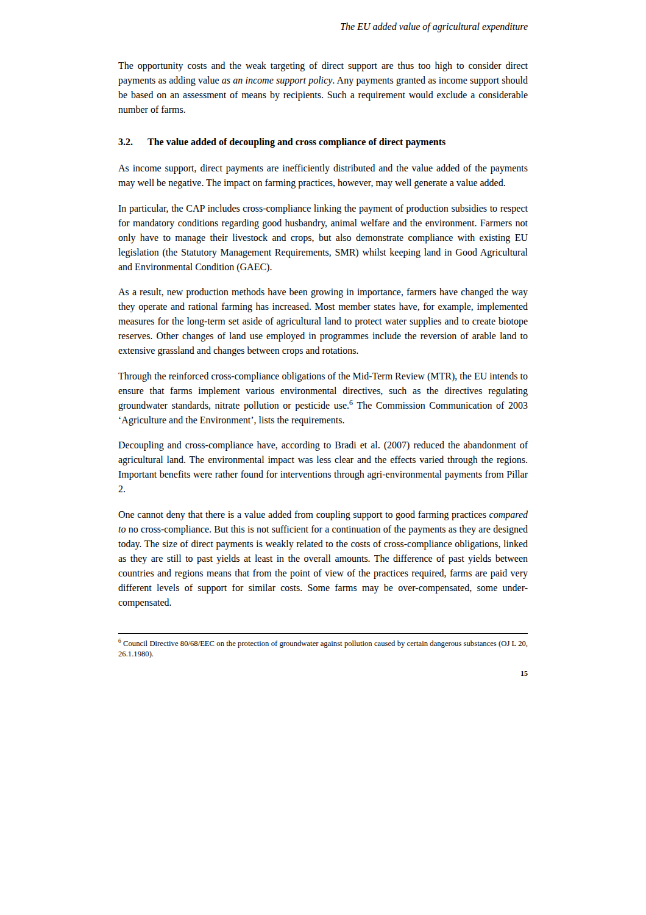The EU added value of agricultural expenditure
The opportunity costs and the weak targeting of direct support are thus too high to consider direct payments as adding value as an income support policy. Any payments granted as income support should be based on an assessment of means by recipients. Such a requirement would exclude a considerable number of farms.
3.2. The value added of decoupling and cross compliance of direct payments
As income support, direct payments are inefficiently distributed and the value added of the payments may well be negative. The impact on farming practices, however, may well generate a value added.
In particular, the CAP includes cross-compliance linking the payment of production subsidies to respect for mandatory conditions regarding good husbandry, animal welfare and the environment. Farmers not only have to manage their livestock and crops, but also demonstrate compliance with existing EU legislation (the Statutory Management Requirements, SMR) whilst keeping land in Good Agricultural and Environmental Condition (GAEC).
As a result, new production methods have been growing in importance, farmers have changed the way they operate and rational farming has increased. Most member states have, for example, implemented measures for the long-term set aside of agricultural land to protect water supplies and to create biotope reserves. Other changes of land use employed in programmes include the reversion of arable land to extensive grassland and changes between crops and rotations.
Through the reinforced cross-compliance obligations of the Mid-Term Review (MTR), the EU intends to ensure that farms implement various environmental directives, such as the directives regulating groundwater standards, nitrate pollution or pesticide use.6 The Commission Communication of 2003 ‘Agriculture and the Environment’, lists the requirements.
Decoupling and cross-compliance have, according to Bradi et al. (2007) reduced the abandonment of agricultural land. The environmental impact was less clear and the effects varied through the regions. Important benefits were rather found for interventions through agri-environmental payments from Pillar 2.
One cannot deny that there is a value added from coupling support to good farming practices compared to no cross-compliance. But this is not sufficient for a continuation of the payments as they are designed today. The size of direct payments is weakly related to the costs of cross-compliance obligations, linked as they are still to past yields at least in the overall amounts. The difference of past yields between countries and regions means that from the point of view of the practices required, farms are paid very different levels of support for similar costs. Some farms may be over-compensated, some under-compensated.
6 Council Directive 80/68/EEC on the protection of groundwater against pollution caused by certain dangerous substances (OJ L 20, 26.1.1980).
15